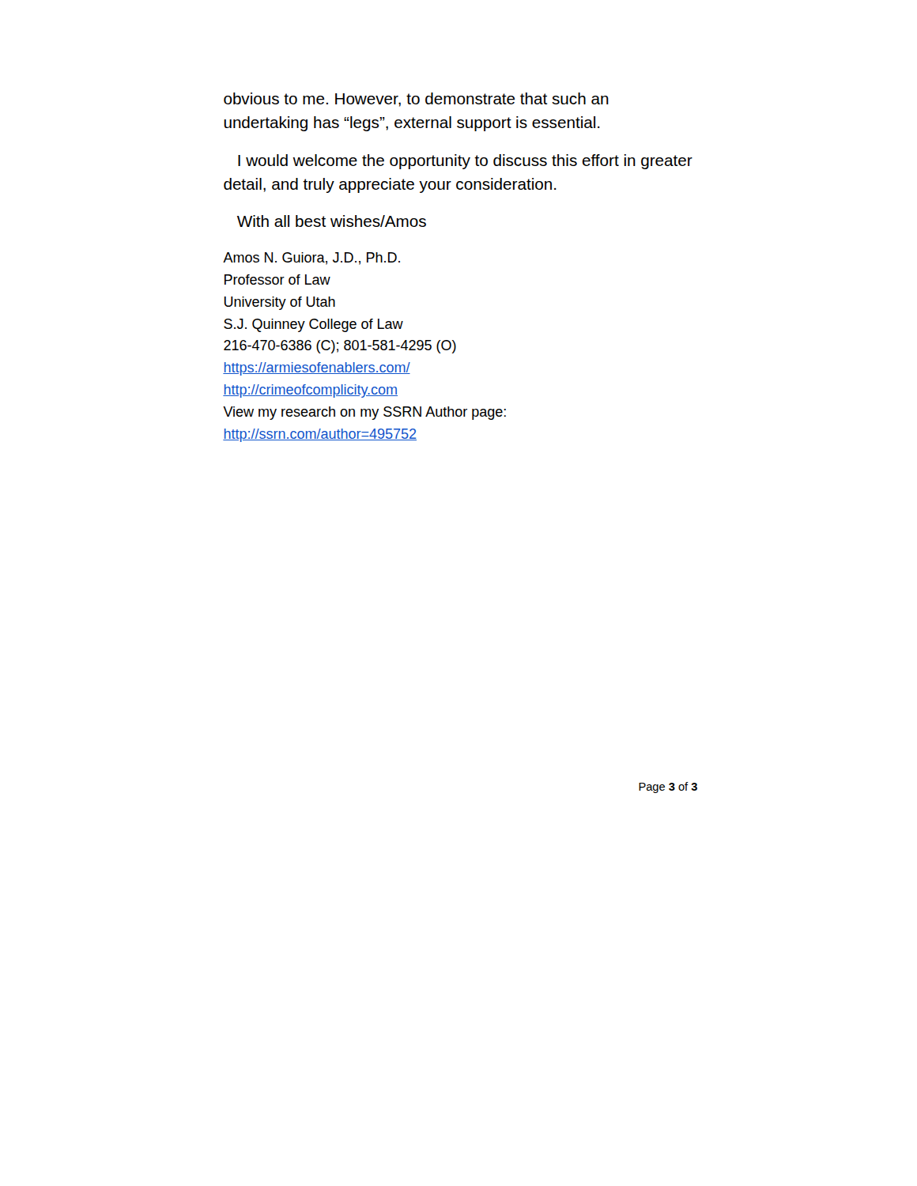obvious to me. However, to demonstrate that such an undertaking has “legs”, external support is essential.
I would welcome the opportunity to discuss this effort in greater detail, and truly appreciate your consideration.
With all best wishes/Amos
Amos N. Guiora, J.D., Ph.D.
Professor of Law
University of Utah
S.J. Quinney College of Law
216-470-6386 (C); 801-581-4295 (O)
https://armiesofenablers.com/
http://crimeofcomplicity.com
View my research on my SSRN Author page:
http://ssrn.com/author=495752
Page 3 of 3